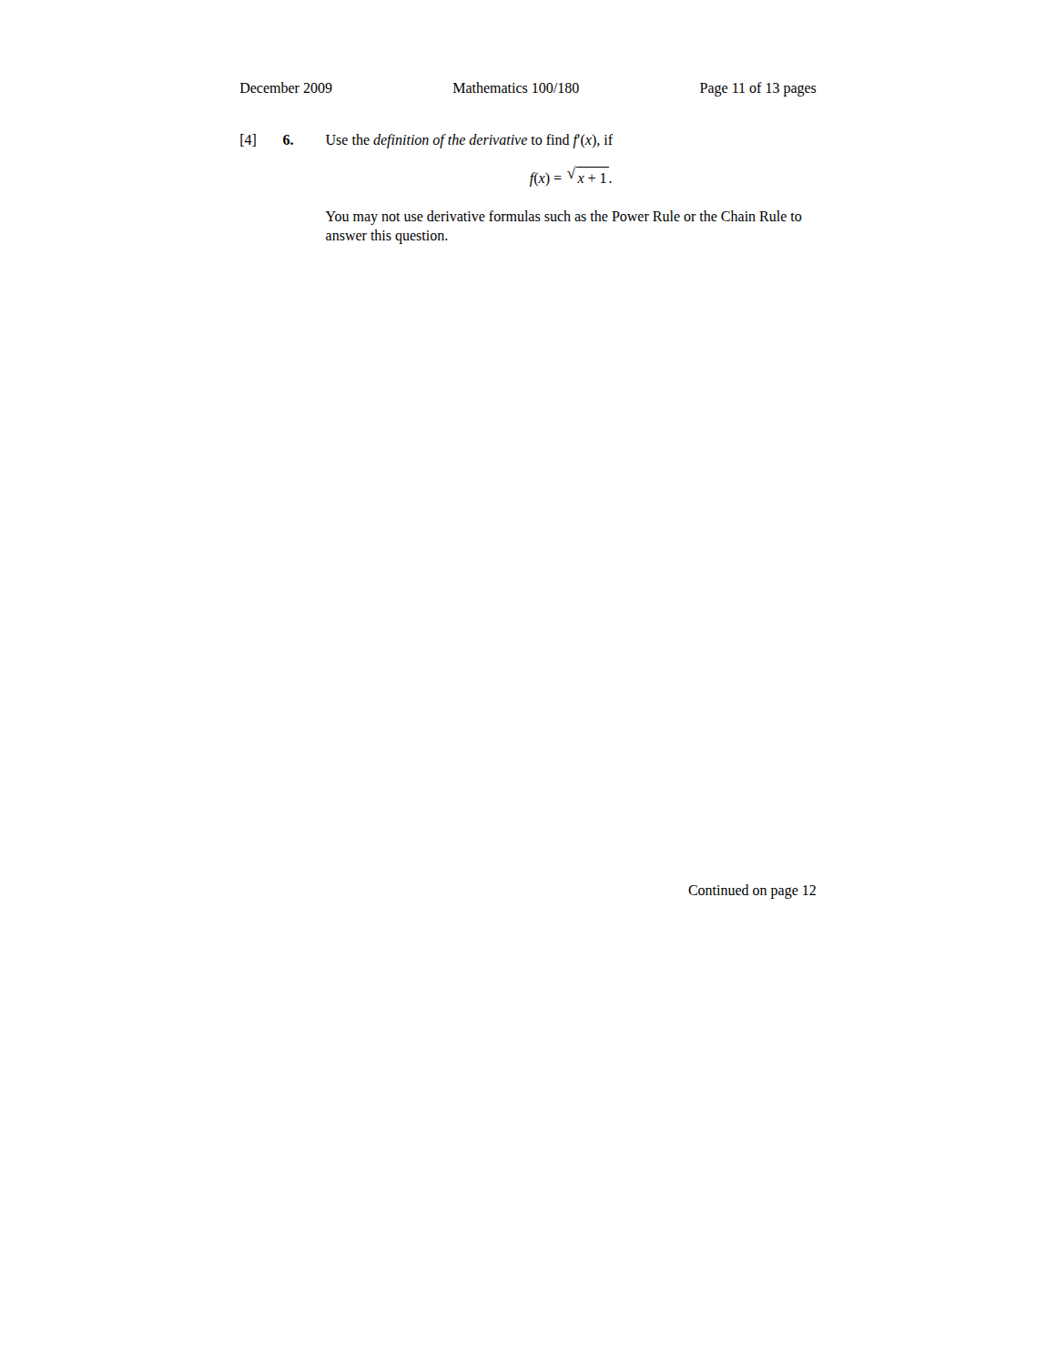December 2009
Mathematics 100/180
Page 11 of 13 pages
[4]
6.
Use the definition of the derivative to find f′(x), if
f(x) = x + 1.
You may not use derivative formulas such as the Power Rule or the Chain Rule to answer this question.
Continued on page 12